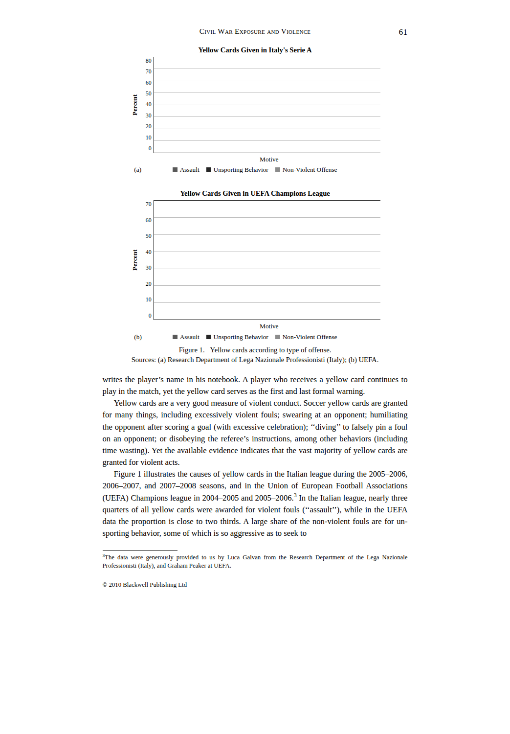Civil War Exposure and Violence 61
Yellow Cards Given in Italy's Serie A
Percent
80706050403020100
Motive
(a) Assault Unsporting Behavior Non-Violent Offense
Yellow Cards Given in UEFA Champions League
Percent
706050403020100
Motive
(b) Assault Unsporting Behavior Non-Violent Offense
Figure 1. Yellow cards according to type of offense. Sources: (a) Research Department of Lega Nazionale Professionisti (Italy); (b) UEFA.
writes the player’s name in his notebook. A player who receives a yellow card continues to play in the match, yet the yellow card serves as the first and last formal warning.
Yellow cards are a very good measure of violent conduct. Soccer yellow cards are granted for many things, including excessively violent fouls; swearing at an opponent; humiliating the opponent after scoring a goal (with excessive celebration); ‘‘diving’’ to falsely pin a foul on an opponent; or disobeying the referee’s instructions, among other behaviors (including time wasting). Yet the available evidence indicates that the vast majority of yellow cards are granted for violent acts.
Figure 1 illustrates the causes of yellow cards in the Italian league during the 2005–2006, 2006–2007, and 2007–2008 seasons, and in the Union of European Football Associations (UEFA) Champions league in 2004–2005 and 2005–2006.3 In the Italian league, nearly three quarters of all yellow cards were awarded for violent fouls (‘‘assault’’), while in the UEFA data the proportion is close to two thirds. A large share of the non-violent fouls are for unsporting behavior, some of which is so aggressive as to seek to
3The data were generously provided to us by Luca Galvan from the Research Department of the Lega Nazionale Professionisti (Italy), and Graham Peaker at UEFA.
© 2010 Blackwell Publishing Ltd